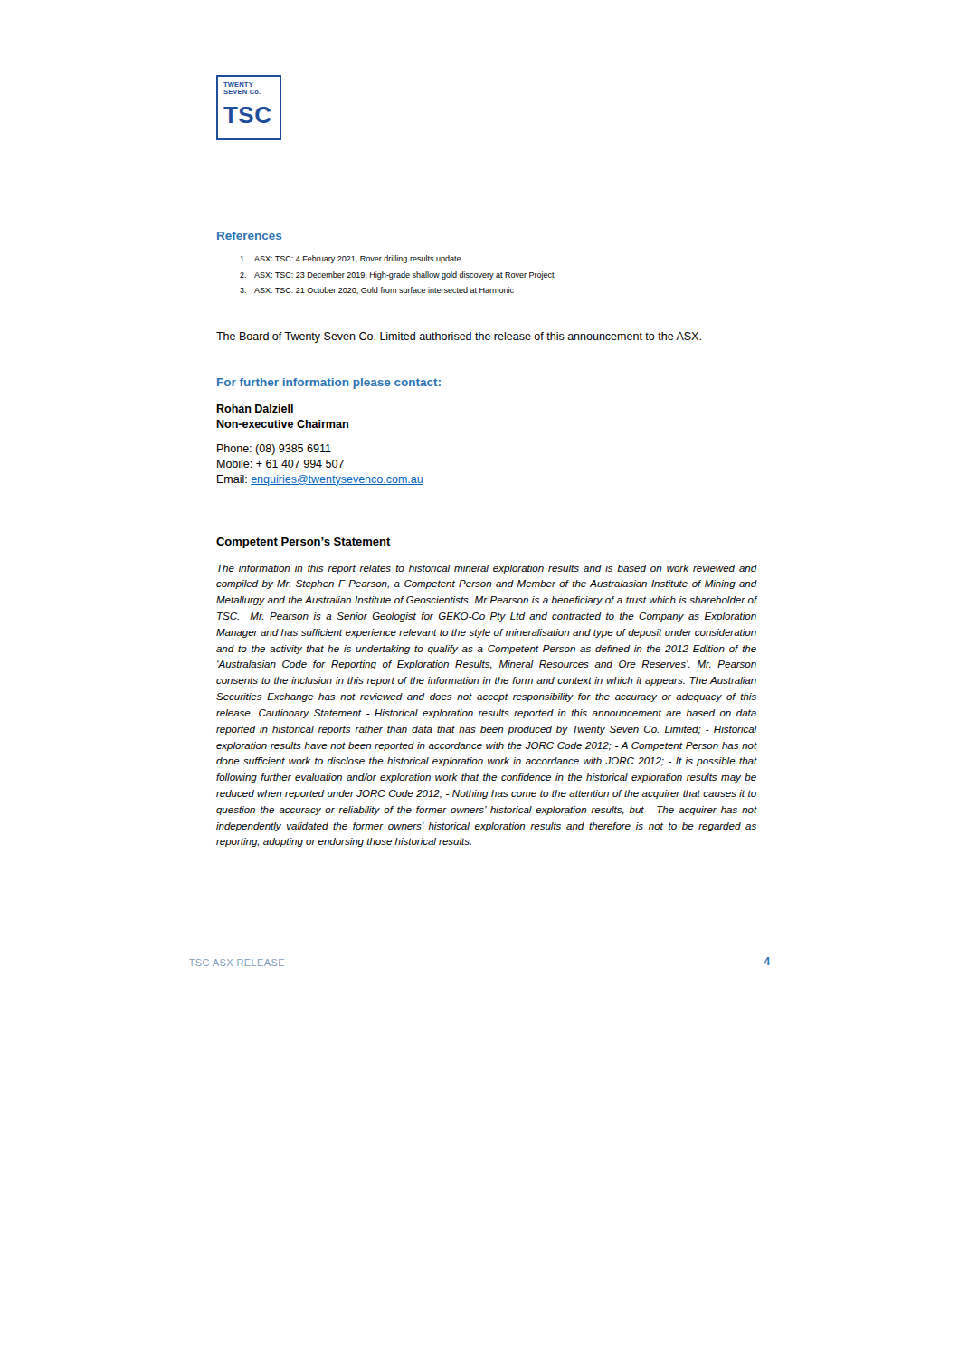TWENTY
SEVEN Co.
TSC
References
ASX: TSC: 4 February 2021, Rover drilling results update
ASX: TSC: 23 December 2019, High-grade shallow gold discovery at Rover Project
ASX: TSC: 21 October 2020, Gold from surface intersected at Harmonic
The Board of Twenty Seven Co. Limited authorised the release of this announcement to the ASX.
For further information please contact:
Rohan Dalziell
Non-executive Chairman
Phone: (08) 9385 6911
Mobile: + 61 407 994 507
Email: enquiries@twentysevenco.com.au
Competent Person’s Statement
The information in this report relates to historical mineral exploration results and is based on work reviewed and compiled by Mr. Stephen F Pearson, a Competent Person and Member of the Australasian Institute of Mining and Metallurgy and the Australian Institute of Geoscientists. Mr Pearson is a beneficiary of a trust which is shareholder of TSC. Mr. Pearson is a Senior Geologist for GEKO-Co Pty Ltd and contracted to the Company as Exploration Manager and has sufficient experience relevant to the style of mineralisation and type of deposit under consideration and to the activity that he is undertaking to qualify as a Competent Person as defined in the 2012 Edition of the ‘Australasian Code for Reporting of Exploration Results, Mineral Resources and Ore Reserves’. Mr. Pearson consents to the inclusion in this report of the information in the form and context in which it appears. The Australian Securities Exchange has not reviewed and does not accept responsibility for the accuracy or adequacy of this release. Cautionary Statement - Historical exploration results reported in this announcement are based on data reported in historical reports rather than data that has been produced by Twenty Seven Co. Limited; - Historical exploration results have not been reported in accordance with the JORC Code 2012; - A Competent Person has not done sufficient work to disclose the historical exploration work in accordance with JORC 2012; - It is possible that following further evaluation and/or exploration work that the confidence in the historical exploration results may be reduced when reported under JORC Code 2012; - Nothing has come to the attention of the acquirer that causes it to question the accuracy or reliability of the former owners’ historical exploration results, but - The acquirer has not independently validated the former owners’ historical exploration results and therefore is not to be regarded as reporting, adopting or endorsing those historical results.
TSC ASX RELEASE
4